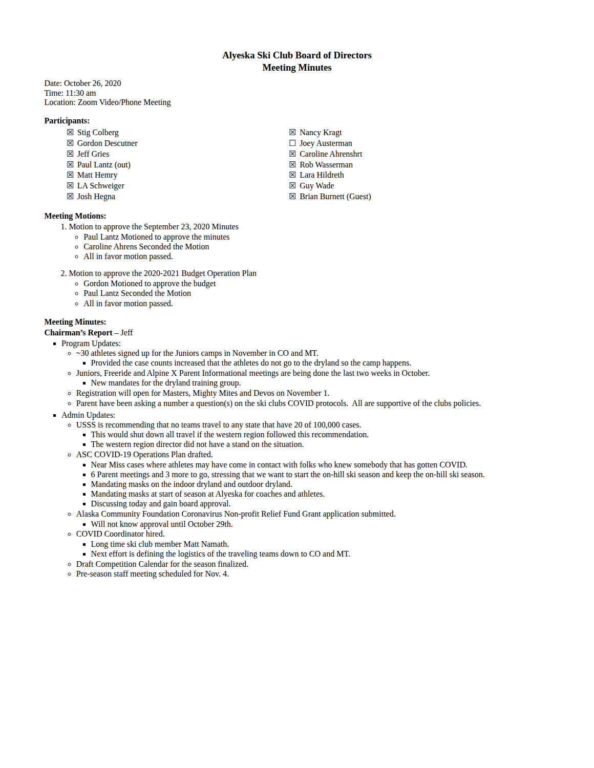Alyeska Ski Club Board of Directors
Meeting Minutes
Date: October 26, 2020
Time: 11:30 am
Location: Zoom Video/Phone Meeting
Participants:
| ☒ Stig Colberg | ☒ Nancy Kragt |
| ☒ Gordon Descutner | ☐ Joey Austerman |
| ☒ Jeff Gries | ☒ Caroline Ahrenshrt |
| ☒ Paul Lantz (out) | ☒ Rob Wasserman |
| ☒ Matt Hemry | ☒ Lara Hildreth |
| ☒ LA Schweiger | ☒ Guy Wade |
| ☒ Josh Hegna | ☒ Brian Burnett (Guest) |
Meeting Motions:
Motion to approve the September 23, 2020 Minutes
Paul Lantz Motioned to approve the minutes
Caroline Ahrens Seconded the Motion
All in favor motion passed.
Motion to approve the 2020-2021 Budget Operation Plan
Gordon Motioned to approve the budget
Paul Lantz Seconded the Motion
All in favor motion passed.
Meeting Minutes:
Chairman’s Report – Jeff
Program Updates:
~30 athletes signed up for the Juniors camps in November in CO and MT.
Provided the case counts increased that the athletes do not go to the dryland so the camp happens.
Juniors, Freeride and Alpine X Parent Informational meetings are being done the last two weeks in October.
New mandates for the dryland training group.
Registration will open for Masters, Mighty Mites and Devos on November 1.
Parent have been asking a number a question(s) on the ski clubs COVID protocols. All are supportive of the clubs policies.
Admin Updates:
USSS is recommending that no teams travel to any state that have 20 of 100,000 cases.
This would shut down all travel if the western region followed this recommendation.
The western region director did not have a stand on the situation.
ASC COVID-19 Operations Plan drafted.
Near Miss cases where athletes may have come in contact with folks who knew somebody that has gotten COVID.
6 Parent meetings and 3 more to go, stressing that we want to start the on-hill ski season and keep the on-hill ski season.
Mandating masks on the indoor dryland and outdoor dryland.
Mandating masks at start of season at Alyeska for coaches and athletes.
Discussing today and gain board approval.
Alaska Community Foundation Coronavirus Non-profit Relief Fund Grant application submitted.
Will not know approval until October 29th.
COVID Coordinator hired.
Long time ski club member Matt Namath.
Next effort is defining the logistics of the traveling teams down to CO and MT.
Draft Competition Calendar for the season finalized.
Pre-season staff meeting scheduled for Nov. 4.